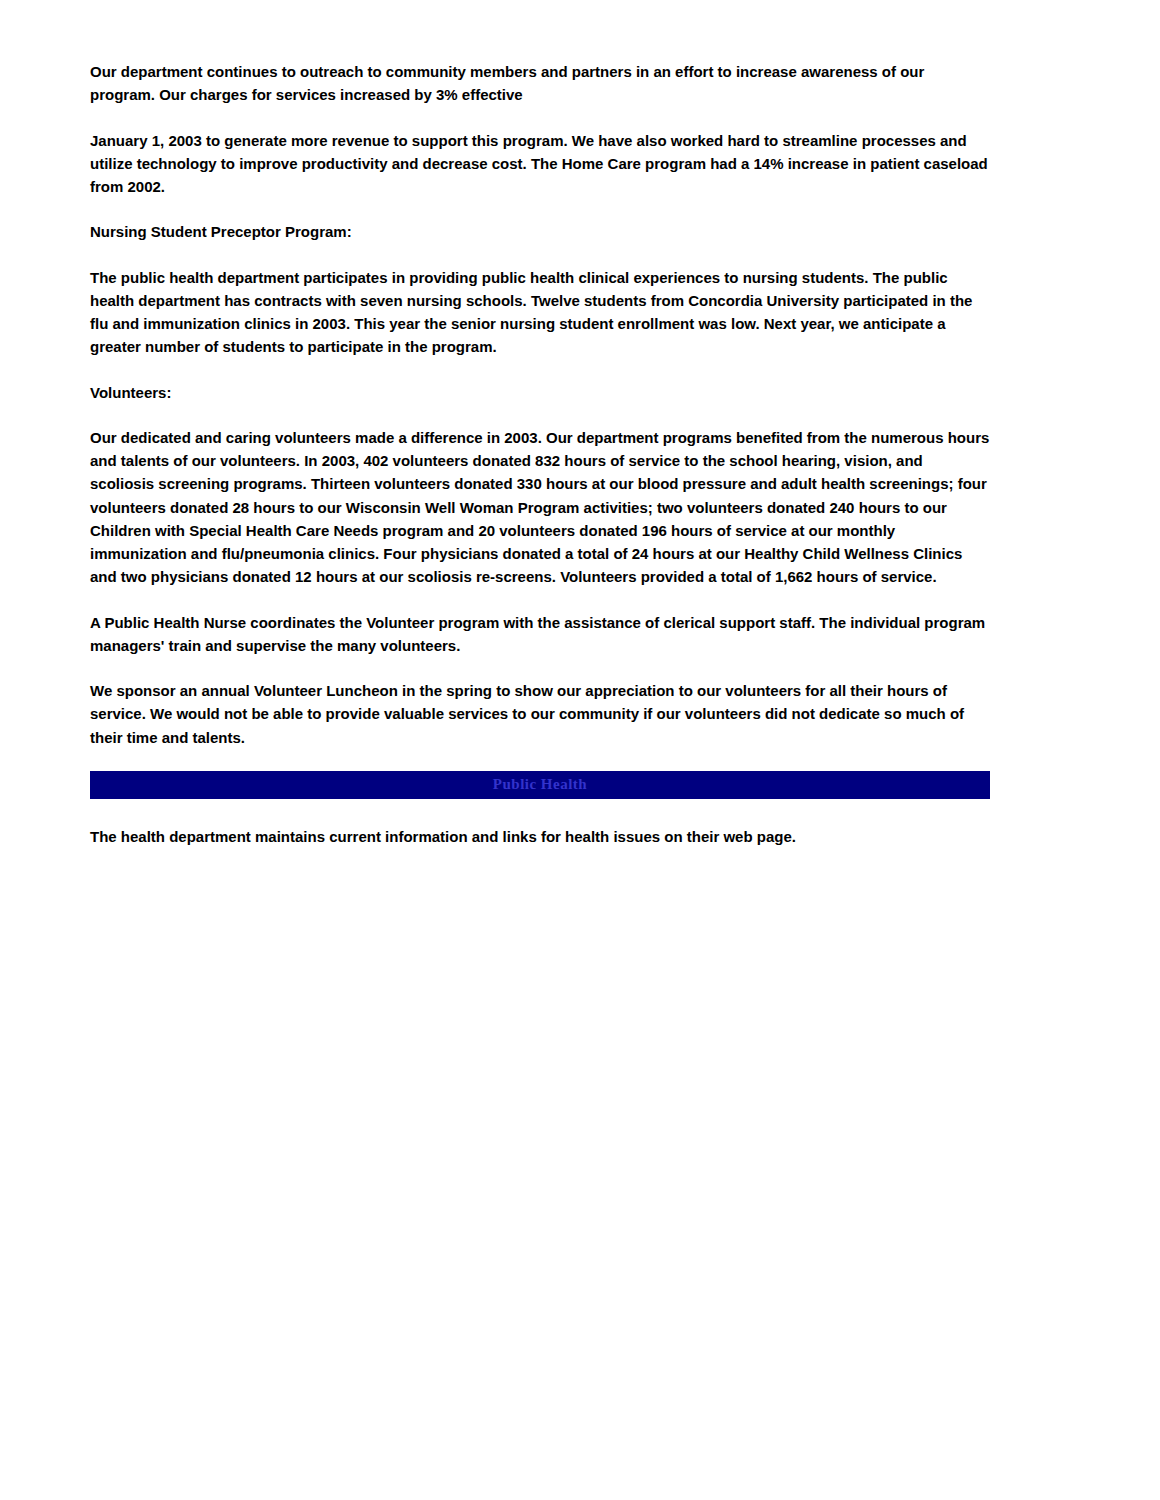Our department continues to outreach to community members and partners in an effort to increase awareness of our program. Our charges for services increased by 3% effective
January 1, 2003 to generate more revenue to support this program. We have also worked hard to streamline processes and utilize technology to improve productivity and decrease cost. The Home Care program had a 14% increase in patient caseload from 2002.
Nursing Student Preceptor Program:
The public health department participates in providing public health clinical experiences to nursing students. The public health department has contracts with seven nursing schools. Twelve students from Concordia University participated in the flu and immunization clinics in 2003. This year the senior nursing student enrollment was low. Next year, we anticipate a greater number of students to participate in the program.
Volunteers:
Our dedicated and caring volunteers made a difference in 2003. Our department programs benefited from the numerous hours and talents of our volunteers. In 2003, 402 volunteers donated 832 hours of service to the school hearing, vision, and scoliosis screening programs. Thirteen volunteers donated 330 hours at our blood pressure and adult health screenings; four volunteers donated 28 hours to our Wisconsin Well Woman Program activities; two volunteers donated 240 hours to our Children with Special Health Care Needs program and 20 volunteers donated 196 hours of service at our monthly immunization and flu/pneumonia clinics. Four physicians donated a total of 24 hours at our Healthy Child Wellness Clinics and two physicians donated 12 hours at our scoliosis re-screens. Volunteers provided a total of 1,662 hours of service.
A Public Health Nurse coordinates the Volunteer program with the assistance of clerical support staff. The individual program managers' train and supervise the many volunteers.
We sponsor an annual Volunteer Luncheon in the spring to show our appreciation to our volunteers for all their hours of service. We would not be able to provide valuable services to our community if our volunteers did not dedicate so much of their time and talents.
Public Health
The health department maintains current information and links for health issues on their web page.